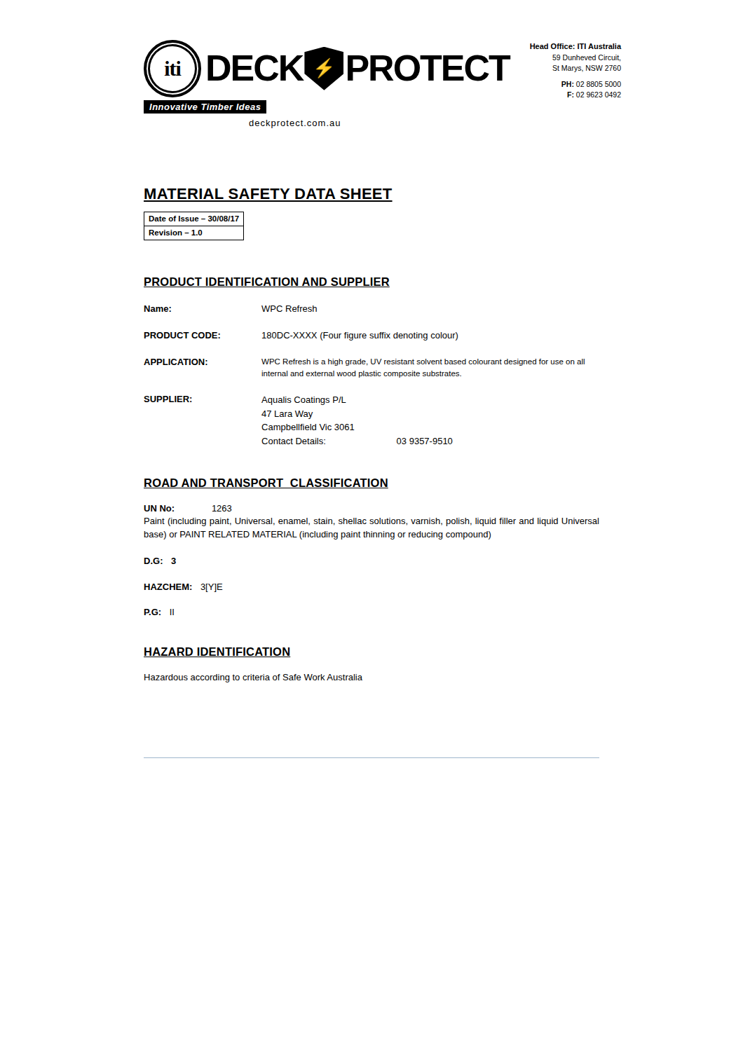iti
DECK
⚡
PROTECT
Innovative Timber Ideas
deckprotect.com.au
Head Office: ITI Australia
59 Dunheved Circuit,
St Marys, NSW 2760
PH: 02 8805 5000
F: 02 9623 0492
MATERIAL SAFETY DATA SHEET
Date of Issue – 30/08/17
Revision – 1.0
PRODUCT IDENTIFICATION AND SUPPLIER
Name:
WPC Refresh
PRODUCT CODE:
180DC-XXXX (Four figure suffix denoting colour)
APPLICATION:
WPC Refresh is a high grade, UV resistant solvent based colourant designed for use on all internal and external wood plastic composite substrates.
SUPPLIER:
Aqualis Coatings P/L
47 Lara Way
Campbellfield Vic 3061
Contact Details: 03 9357-9510
ROAD AND TRANSPORT CLASSIFICATION
UN No: 1263
Paint (including paint, Universal, enamel, stain, shellac solutions, varnish, polish, liquid filler and liquid Universal base) or PAINT RELATED MATERIAL (including paint thinning or reducing compound)
D.G: 3
HAZCHEM: 3[Y]E
P.G: II
HAZARD IDENTIFICATION
Hazardous according to criteria of Safe Work Australia